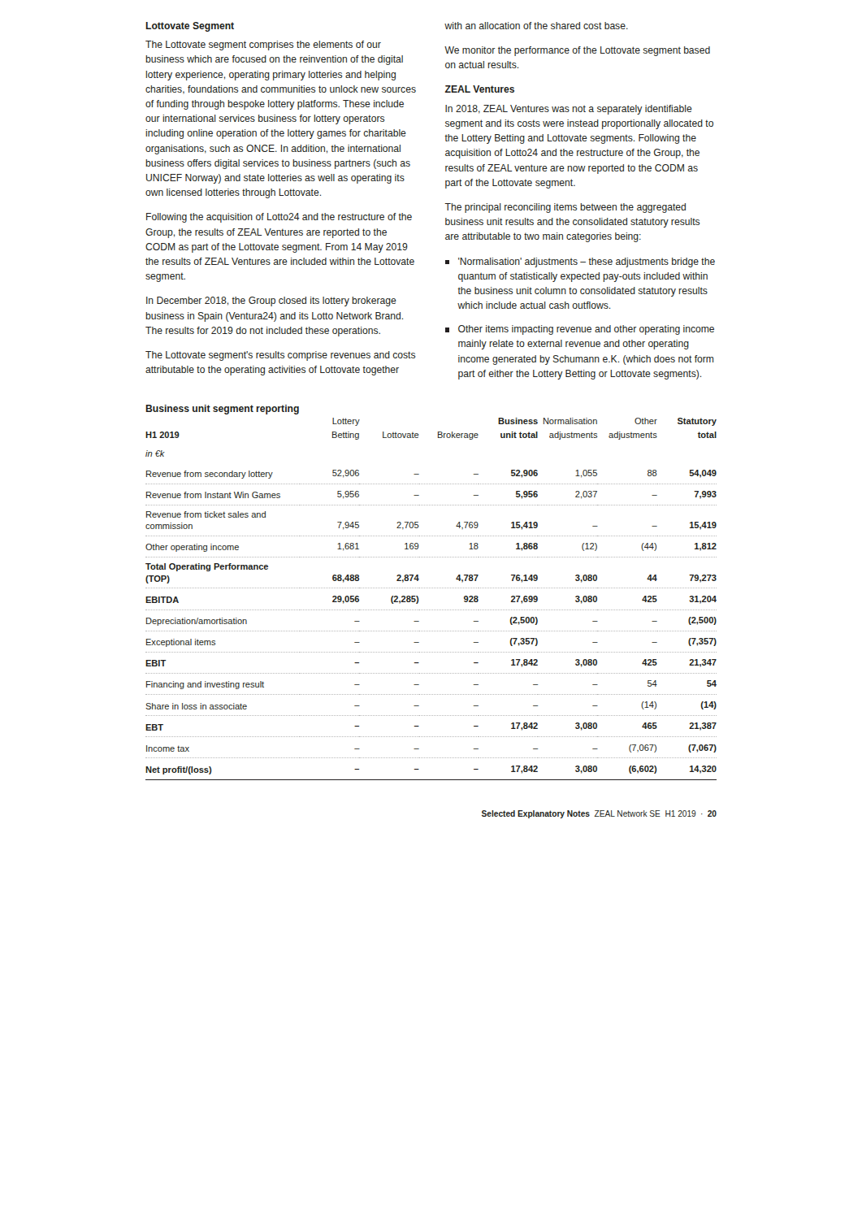Lottovate Segment
The Lottovate segment comprises the elements of our business which are focused on the reinvention of the digital lottery experience, operating primary lotteries and helping charities, foundations and communities to unlock new sources of funding through bespoke lottery platforms. These include our international services business for lottery operators including online operation of the lottery games for charitable organisations, such as ONCE. In addition, the international business offers digital services to business partners (such as UNICEF Norway) and state lotteries as well as operating its own licensed lotteries through Lottovate.
Following the acquisition of Lotto24 and the restructure of the Group, the results of ZEAL Ventures are reported to the CODM as part of the Lottovate segment. From 14 May 2019 the results of ZEAL Ventures are included within the Lottovate segment.
In December 2018, the Group closed its lottery brokerage business in Spain (Ventura24) and its Lotto Network Brand. The results for 2019 do not included these operations.
The Lottovate segment's results comprise revenues and costs attributable to the operating activities of Lottovate together with an allocation of the shared cost base.
We monitor the performance of the Lottovate segment based on actual results.
ZEAL Ventures
In 2018, ZEAL Ventures was not a separately identifiable segment and its costs were instead proportionally allocated to the Lottery Betting and Lottovate segments. Following the acquisition of Lotto24 and the restructure of the Group, the results of ZEAL venture are now reported to the CODM as part of the Lottovate segment.
The principal reconciling items between the aggregated business unit results and the consolidated statutory results are attributable to two main categories being:
'Normalisation' adjustments – these adjustments bridge the quantum of statistically expected pay-outs included within the business unit column to consolidated statutory results which include actual cash outflows.
Other items impacting revenue and other operating income mainly relate to external revenue and other operating income generated by Schumann e.K. (which does not form part of either the Lottery Betting or Lottovate segments).
Business unit segment reporting
| | Lottery | | | Business | Normalisation | Other | Statutory |
| --- | --- | --- | --- | --- | --- | --- | --- |
| H1 2019 | Betting | Lottovate | Brokerage | unit total | adjustments | adjustments | total |
| in €k | | | | | | | |
| Revenue from secondary lottery | 52,906 | – | – | 52,906 | 1,055 | 88 | 54,049 |
| Revenue from Instant Win Games | 5,956 | – | – | 5,956 | 2,037 | – | 7,993 |
| Revenue from ticket sales and commission | 7,945 | 2,705 | 4,769 | 15,419 | – | – | 15,419 |
| Other operating income | 1,681 | 169 | 18 | 1,868 | (12) | (44) | 1,812 |
| Total Operating Performance (TOP) | 68,488 | 2,874 | 4,787 | 76,149 | 3,080 | 44 | 79,273 |
| EBITDA | 29,056 | (2,285) | 928 | 27,699 | 3,080 | 425 | 31,204 |
| Depreciation/amortisation | – | – | – | (2,500) | – | – | (2,500) |
| Exceptional items | – | – | – | (7,357) | – | – | (7,357) |
| EBIT | – | – | – | 17,842 | 3,080 | 425 | 21,347 |
| Financing and investing result | – | – | – | – | – | 54 | 54 |
| Share in loss in associate | – | – | – | – | – | (14) | (14) |
| EBT | – | – | – | 17,842 | 3,080 | 465 | 21,387 |
| Income tax | – | – | – | – | – | (7,067) | (7,067) |
| Net profit/(loss) | – | – | – | 17,842 | 3,080 | (6,602) | 14,320 |
Selected Explanatory Notes ZEAL Network SE H1 2019·20